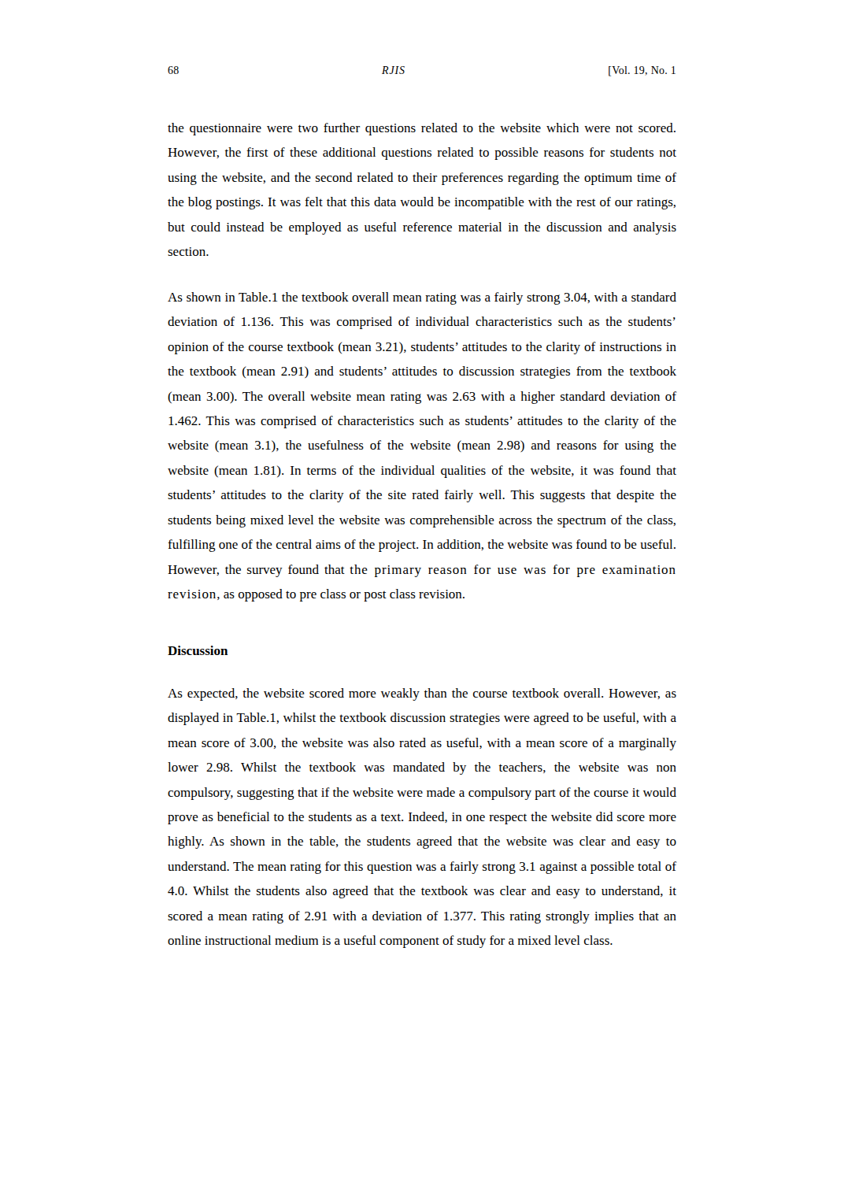68 RJIS [Vol. 19, No. 1
the questionnaire were two further questions related to the website which were not scored. However, the first of these additional questions related to possible reasons for students not using the website, and the second related to their preferences regarding the optimum time of the blog postings. It was felt that this data would be incompatible with the rest of our ratings, but could instead be employed as useful reference material in the discussion and analysis section.
As shown in Table.1 the textbook overall mean rating was a fairly strong 3.04, with a standard deviation of 1.136. This was comprised of individual characteristics such as the students’ opinion of the course textbook (mean 3.21), students’ attitudes to the clarity of instructions in the textbook (mean 2.91) and students’ attitudes to discussion strategies from the textbook (mean 3.00). The overall website mean rating was 2.63 with a higher standard deviation of 1.462. This was comprised of characteristics such as students’ attitudes to the clarity of the website (mean 3.1), the usefulness of the website (mean 2.98) and reasons for using the website (mean 1.81). In terms of the individual qualities of the website, it was found that students’ attitudes to the clarity of the site rated fairly well. This suggests that despite the students being mixed level the website was comprehensible across the spectrum of the class, fulfilling one of the central aims of the project. In addition, the website was found to be useful. However, the survey found that the primary reason for use was for pre examination revision, as opposed to pre class or post class revision.
Discussion
As expected, the website scored more weakly than the course textbook overall. However, as displayed in Table.1, whilst the textbook discussion strategies were agreed to be useful, with a mean score of 3.00, the website was also rated as useful, with a mean score of a marginally lower 2.98. Whilst the textbook was mandated by the teachers, the website was non compulsory, suggesting that if the website were made a compulsory part of the course it would prove as beneficial to the students as a text. Indeed, in one respect the website did score more highly. As shown in the table, the students agreed that the website was clear and easy to understand. The mean rating for this question was a fairly strong 3.1 against a possible total of 4.0. Whilst the students also agreed that the textbook was clear and easy to understand, it scored a mean rating of 2.91 with a deviation of 1.377. This rating strongly implies that an online instructional medium is a useful component of study for a mixed level class.